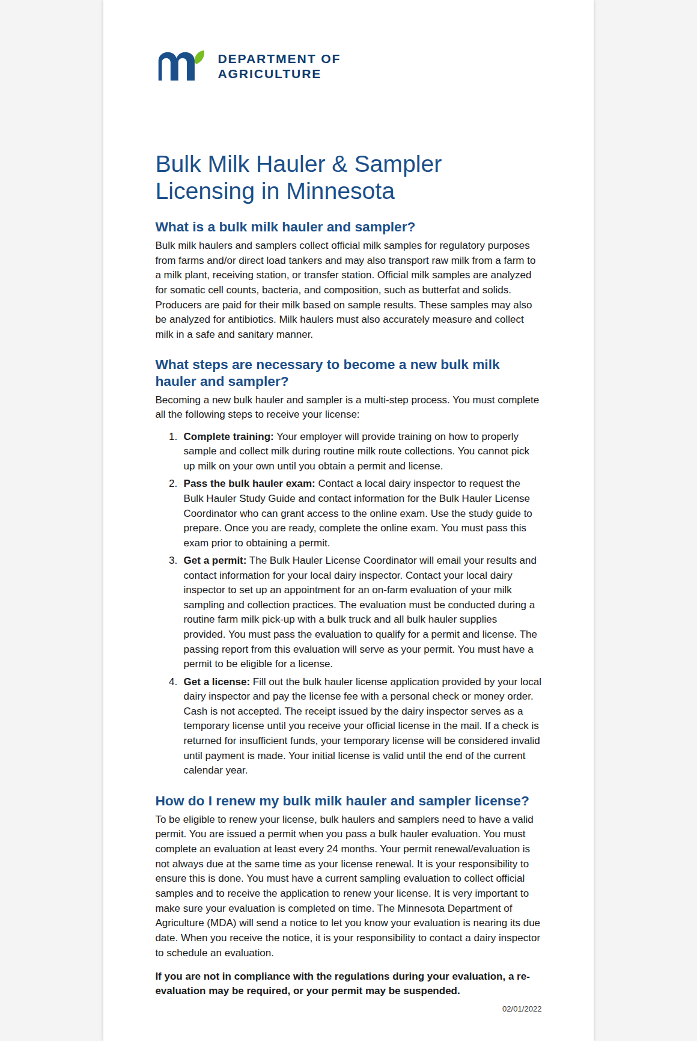Department of
Agriculture
Bulk Milk Hauler & Sampler Licensing in Minnesota
What is a bulk milk hauler and sampler?
Bulk milk haulers and samplers collect official milk samples for regulatory purposes from farms and/or direct load tankers and may also transport raw milk from a farm to a milk plant, receiving station, or transfer station. Official milk samples are analyzed for somatic cell counts, bacteria, and composition, such as butterfat and solids. Producers are paid for their milk based on sample results. These samples may also be analyzed for antibiotics. Milk haulers must also accurately measure and collect milk in a safe and sanitary manner.
What steps are necessary to become a new bulk milk hauler and sampler?
Becoming a new bulk hauler and sampler is a multi-step process. You must complete all the following steps to receive your license:
Complete training: Your employer will provide training on how to properly sample and collect milk during routine milk route collections. You cannot pick up milk on your own until you obtain a permit and license.
Pass the bulk hauler exam: Contact a local dairy inspector to request the Bulk Hauler Study Guide and contact information for the Bulk Hauler License Coordinator who can grant access to the online exam. Use the study guide to prepare. Once you are ready, complete the online exam. You must pass this exam prior to obtaining a permit.
Get a permit: The Bulk Hauler License Coordinator will email your results and contact information for your local dairy inspector. Contact your local dairy inspector to set up an appointment for an on-farm evaluation of your milk sampling and collection practices. The evaluation must be conducted during a routine farm milk pick-up with a bulk truck and all bulk hauler supplies provided. You must pass the evaluation to qualify for a permit and license. The passing report from this evaluation will serve as your permit. You must have a permit to be eligible for a license.
Get a license: Fill out the bulk hauler license application provided by your local dairy inspector and pay the license fee with a personal check or money order. Cash is not accepted. The receipt issued by the dairy inspector serves as a temporary license until you receive your official license in the mail. If a check is returned for insufficient funds, your temporary license will be considered invalid until payment is made. Your initial license is valid until the end of the current calendar year.
How do I renew my bulk milk hauler and sampler license?
To be eligible to renew your license, bulk haulers and samplers need to have a valid permit. You are issued a permit when you pass a bulk hauler evaluation. You must complete an evaluation at least every 24 months. Your permit renewal/evaluation is not always due at the same time as your license renewal. It is your responsibility to ensure this is done. You must have a current sampling evaluation to collect official samples and to receive the application to renew your license. It is very important to make sure your evaluation is completed on time. The Minnesota Department of Agriculture (MDA) will send a notice to let you know your evaluation is nearing its due date. When you receive the notice, it is your responsibility to contact a dairy inspector to schedule an evaluation.
If you are not in compliance with the regulations during your evaluation, a re-evaluation may be required, or your permit may be suspended.
02/01/2022